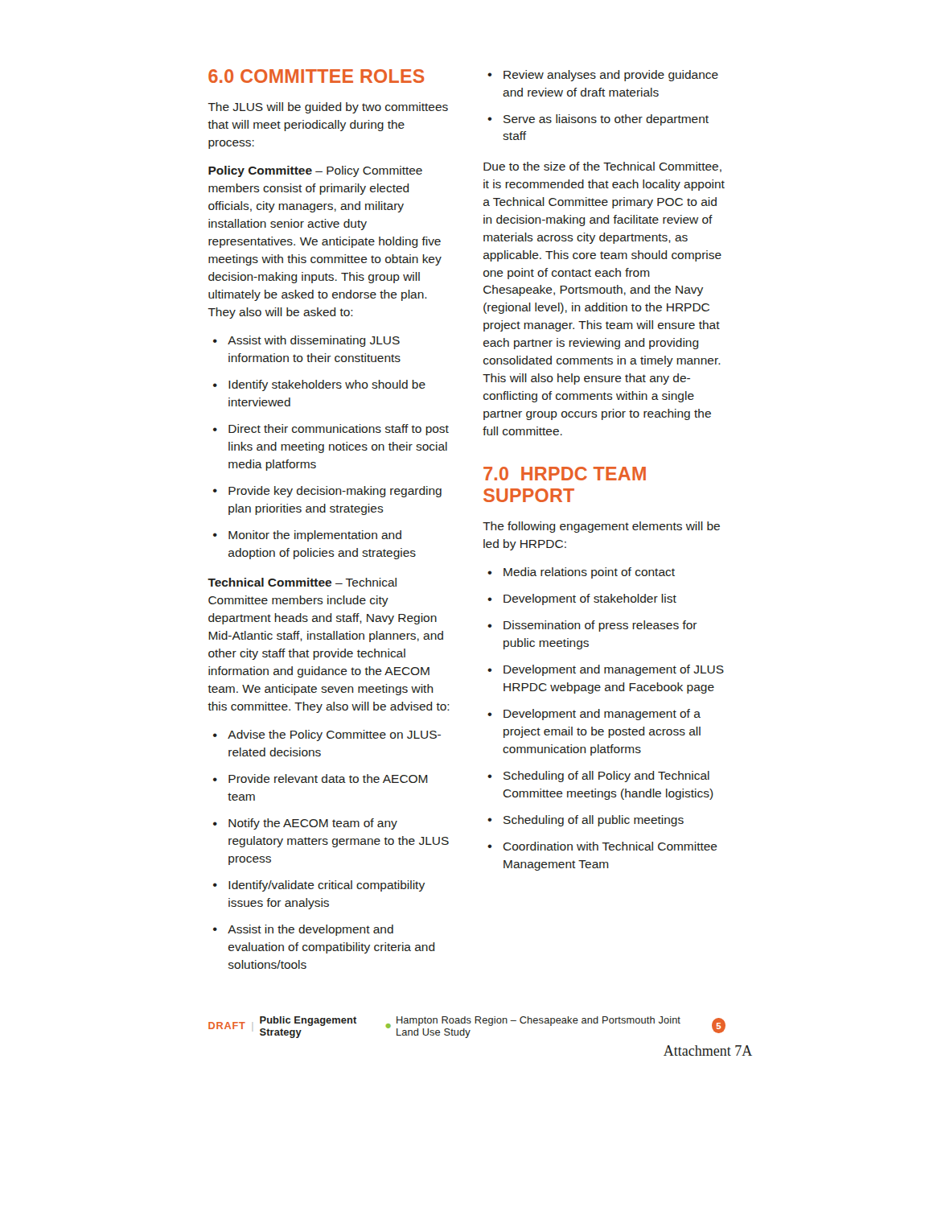6.0 COMMITTEE ROLES
The JLUS will be guided by two committees that will meet periodically during the process:
Policy Committee – Policy Committee members consist of primarily elected officials, city managers, and military installation senior active duty representatives. We anticipate holding five meetings with this committee to obtain key decision-making inputs. This group will ultimately be asked to endorse the plan. They also will be asked to:
Assist with disseminating JLUS information to their constituents
Identify stakeholders who should be interviewed
Direct their communications staff to post links and meeting notices on their social media platforms
Provide key decision-making regarding plan priorities and strategies
Monitor the implementation and adoption of policies and strategies
Technical Committee – Technical Committee members include city department heads and staff, Navy Region Mid-Atlantic staff, installation planners, and other city staff that provide technical information and guidance to the AECOM team. We anticipate seven meetings with this committee. They also will be advised to:
Advise the Policy Committee on JLUS-related decisions
Provide relevant data to the AECOM team
Notify the AECOM team of any regulatory matters germane to the JLUS process
Identify/validate critical compatibility issues for analysis
Assist in the development and evaluation of compatibility criteria and solutions/tools
Review analyses and provide guidance and review of draft materials
Serve as liaisons to other department staff
Due to the size of the Technical Committee, it is recommended that each locality appoint a Technical Committee primary POC to aid in decision-making and facilitate review of materials across city departments, as applicable. This core team should comprise one point of contact each from Chesapeake, Portsmouth, and the Navy (regional level), in addition to the HRPDC project manager. This team will ensure that each partner is reviewing and providing consolidated comments in a timely manner. This will also help ensure that any de-conflicting of comments within a single partner group occurs prior to reaching the full committee.
7.0 HRPDC TEAM SUPPORT
The following engagement elements will be led by HRPDC:
Media relations point of contact
Development of stakeholder list
Dissemination of press releases for public meetings
Development and management of JLUS HRPDC webpage and Facebook page
Development and management of a project email to be posted across all communication platforms
Scheduling of all Policy and Technical Committee meetings (handle logistics)
Scheduling of all public meetings
Coordination with Technical Committee Management Team
DRAFT | Public Engagement Strategy ● Hampton Roads Region – Chesapeake and Portsmouth Joint Land Use Study 5
Attachment 7A